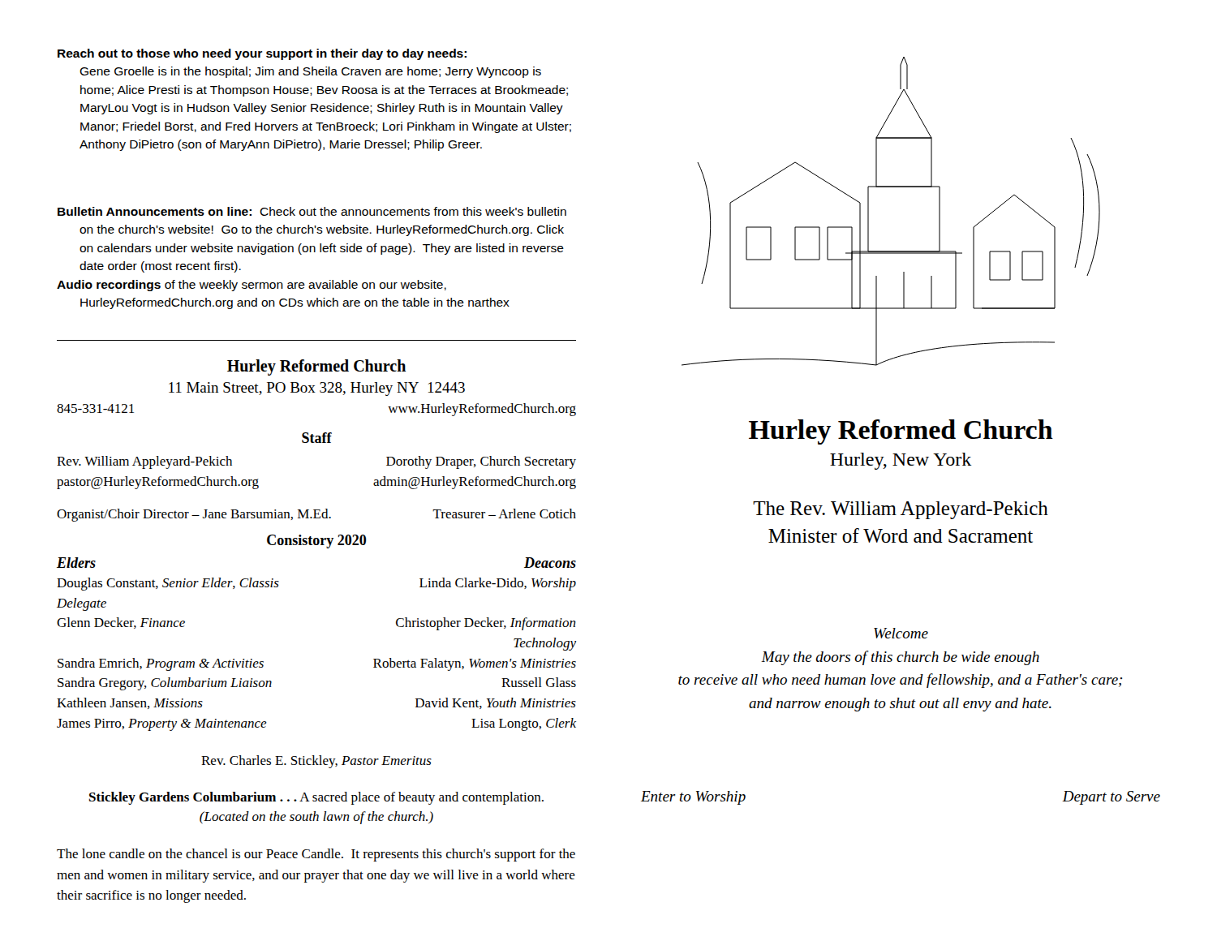Reach out to those who need your support in their day to day needs:
Gene Groelle is in the hospital; Jim and Sheila Craven are home; Jerry Wyncoop is home; Alice Presti is at Thompson House; Bev Roosa is at the Terraces at Brookmeade; MaryLou Vogt is in Hudson Valley Senior Residence; Shirley Ruth is in Mountain Valley Manor; Friedel Borst, and Fred Horvers at TenBroeck; Lori Pinkham in Wingate at Ulster; Anthony DiPietro (son of MaryAnn DiPietro), Marie Dressel; Philip Greer.
Bulletin Announcements on line: Check out the announcements from this week's bulletin on the church's website! Go to the church's website. HurleyReformedChurch.org. Click on calendars under website navigation (on left side of page). They are listed in reverse date order (most recent first).
Audio recordings of the weekly sermon are available on our website, HurleyReformedChurch.org and on CDs which are on the table in the narthex
Hurley Reformed Church
11 Main Street, PO Box 328, Hurley NY 12443
845-331-4121 www.HurleyReformedChurch.org
Staff
Rev. William Appleyard-Pekich Dorothy Draper, Church Secretary
pastor@HurleyReformedChurch.org admin@HurleyReformedChurch.org
Organist/Choir Director – Jane Barsumian, M.Ed. Treasurer – Arlene Cotich
Consistory 2020
Elders Deacons
Douglas Constant, Senior Elder, Classis Delegate Linda Clarke-Dido, Worship
Glenn Decker, Finance Christopher Decker, Information Technology
Sandra Emrich, Program & Activities Roberta Falatyn, Women's Ministries
Sandra Gregory, Columbarium Liaison Russell Glass
Kathleen Jansen, Missions David Kent, Youth Ministries
James Pirro, Property & Maintenance Lisa Longto, Clerk
Rev. Charles E. Stickley, Pastor Emeritus
Stickley Gardens Columbarium . . . A sacred place of beauty and contemplation.
(Located on the south lawn of the church.)
The lone candle on the chancel is our Peace Candle. It represents this church's support for the men and women in military service, and our prayer that one day we will live in a world where their sacrifice is no longer needed.
Hurley Reformed Church
Hurley, New York
The Rev. William Appleyard-Pekich
Minister of Word and Sacrament
Welcome
May the doors of this church be wide enough
to receive all who need human love and fellowship, and a Father's care;
and narrow enough to shut out all envy and hate.
Enter to Worship Depart to Serve